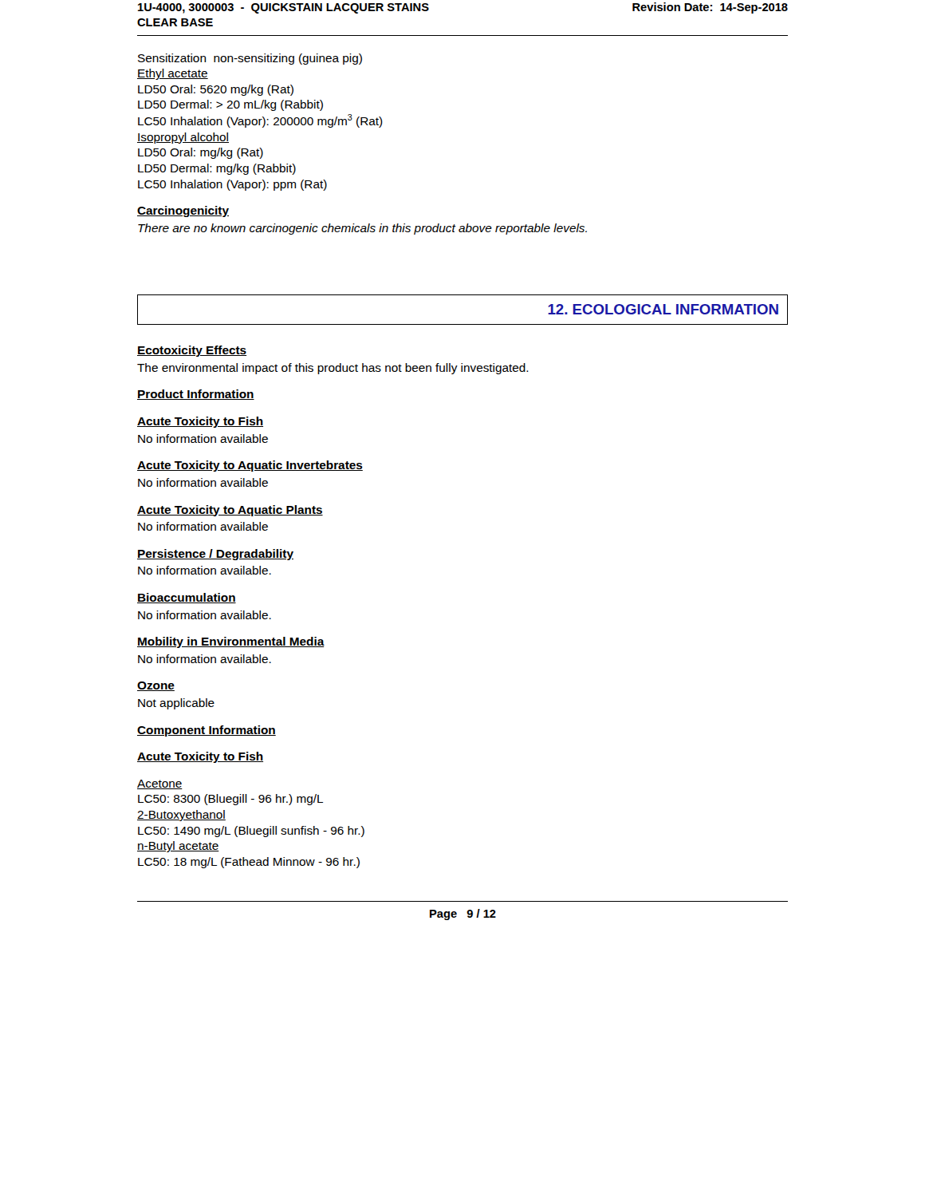1U-4000, 3000003 - QUICKSTAIN LACQUER STAINS
CLEAR BASE
Revision Date: 14-Sep-2018
Sensitization non-sensitizing (guinea pig)
Ethyl acetate
LD50 Oral: 5620 mg/kg (Rat)
LD50 Dermal: > 20 mL/kg (Rabbit)
LC50 Inhalation (Vapor): 200000 mg/m3 (Rat)
Isopropyl alcohol
LD50 Oral: mg/kg (Rat)
LD50 Dermal: mg/kg (Rabbit)
LC50 Inhalation (Vapor): ppm (Rat)
Carcinogenicity
There are no known carcinogenic chemicals in this product above reportable levels.
12. ECOLOGICAL INFORMATION
Ecotoxicity Effects
The environmental impact of this product has not been fully investigated.
Product Information
Acute Toxicity to Fish
No information available
Acute Toxicity to Aquatic Invertebrates
No information available
Acute Toxicity to Aquatic Plants
No information available
Persistence / Degradability
No information available.
Bioaccumulation
No information available.
Mobility in Environmental Media
No information available.
Ozone
Not applicable
Component Information
Acute Toxicity to Fish
Acetone
LC50: 8300 (Bluegill - 96 hr.) mg/L
2-Butoxyethanol
LC50: 1490 mg/L (Bluegill sunfish - 96 hr.)
n-Butyl acetate
LC50: 18 mg/L (Fathead Minnow - 96 hr.)
Page 9 / 12